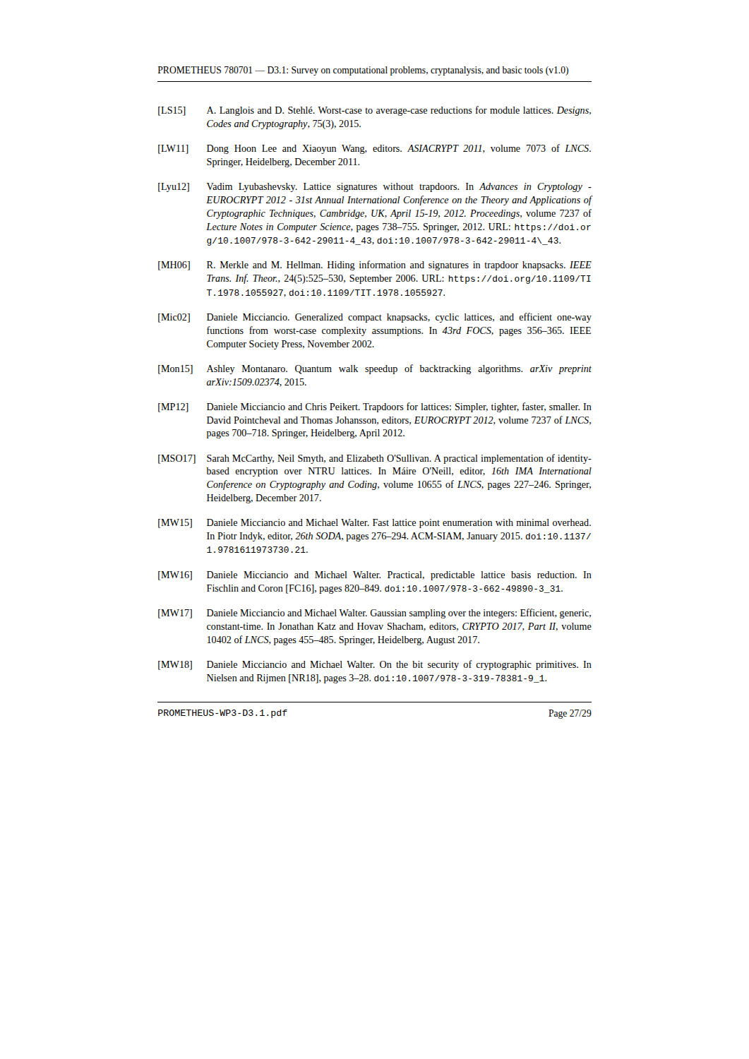PROMETHEUS 780701 — D3.1: Survey on computational problems, cryptanalysis, and basic tools (v1.0)
[LS15]
A. Langlois and D. Stehlé. Worst-case to average-case reductions for module lattices. Designs, Codes and Cryptography, 75(3), 2015.
[LW11]
Dong Hoon Lee and Xiaoyun Wang, editors. ASIACRYPT 2011, volume 7073 of LNCS. Springer, Heidelberg, December 2011.
[Lyu12]
Vadim Lyubashevsky. Lattice signatures without trapdoors. In Advances in Cryptology - EUROCRYPT 2012 - 31st Annual International Conference on the Theory and Applications of Cryptographic Techniques, Cambridge, UK, April 15-19, 2012. Proceedings, volume 7237 of Lecture Notes in Computer Science, pages 738–755. Springer, 2012. URL: https://doi.org/10.1007/978-3-642-29011-4_43, doi:10.1007/978-3-642-29011-4\_43.
[MH06]
R. Merkle and M. Hellman. Hiding information and signatures in trapdoor knapsacks. IEEE Trans. Inf. Theor., 24(5):525–530, September 2006. URL: https://doi.org/10.1109/TIT.1978.1055927, doi:10.1109/TIT.1978.1055927.
[Mic02]
Daniele Micciancio. Generalized compact knapsacks, cyclic lattices, and efficient one-way functions from worst-case complexity assumptions. In 43rd FOCS, pages 356–365. IEEE Computer Society Press, November 2002.
[Mon15]
Ashley Montanaro. Quantum walk speedup of backtracking algorithms. arXiv preprint arXiv:1509.02374, 2015.
[MP12]
Daniele Micciancio and Chris Peikert. Trapdoors for lattices: Simpler, tighter, faster, smaller. In David Pointcheval and Thomas Johansson, editors, EUROCRYPT 2012, volume 7237 of LNCS, pages 700–718. Springer, Heidelberg, April 2012.
[MSO17]
Sarah McCarthy, Neil Smyth, and Elizabeth O'Sullivan. A practical implementation of identity-based encryption over NTRU lattices. In Máire O'Neill, editor, 16th IMA International Conference on Cryptography and Coding, volume 10655 of LNCS, pages 227–246. Springer, Heidelberg, December 2017.
[MW15]
Daniele Micciancio and Michael Walter. Fast lattice point enumeration with minimal overhead. In Piotr Indyk, editor, 26th SODA, pages 276–294. ACM-SIAM, January 2015. doi:10.1137/1.9781611973730.21.
[MW16]
Daniele Micciancio and Michael Walter. Practical, predictable lattice basis reduction. In Fischlin and Coron [FC16], pages 820–849. doi:10.1007/978-3-662-49890-3_31.
[MW17]
Daniele Micciancio and Michael Walter. Gaussian sampling over the integers: Efficient, generic, constant-time. In Jonathan Katz and Hovav Shacham, editors, CRYPTO 2017, Part II, volume 10402 of LNCS, pages 455–485. Springer, Heidelberg, August 2017.
[MW18]
Daniele Micciancio and Michael Walter. On the bit security of cryptographic primitives. In Nielsen and Rijmen [NR18], pages 3–28. doi:10.1007/978-3-319-78381-9_1.
PROMETHEUS-WP3-D3.1.pdf Page 27/29